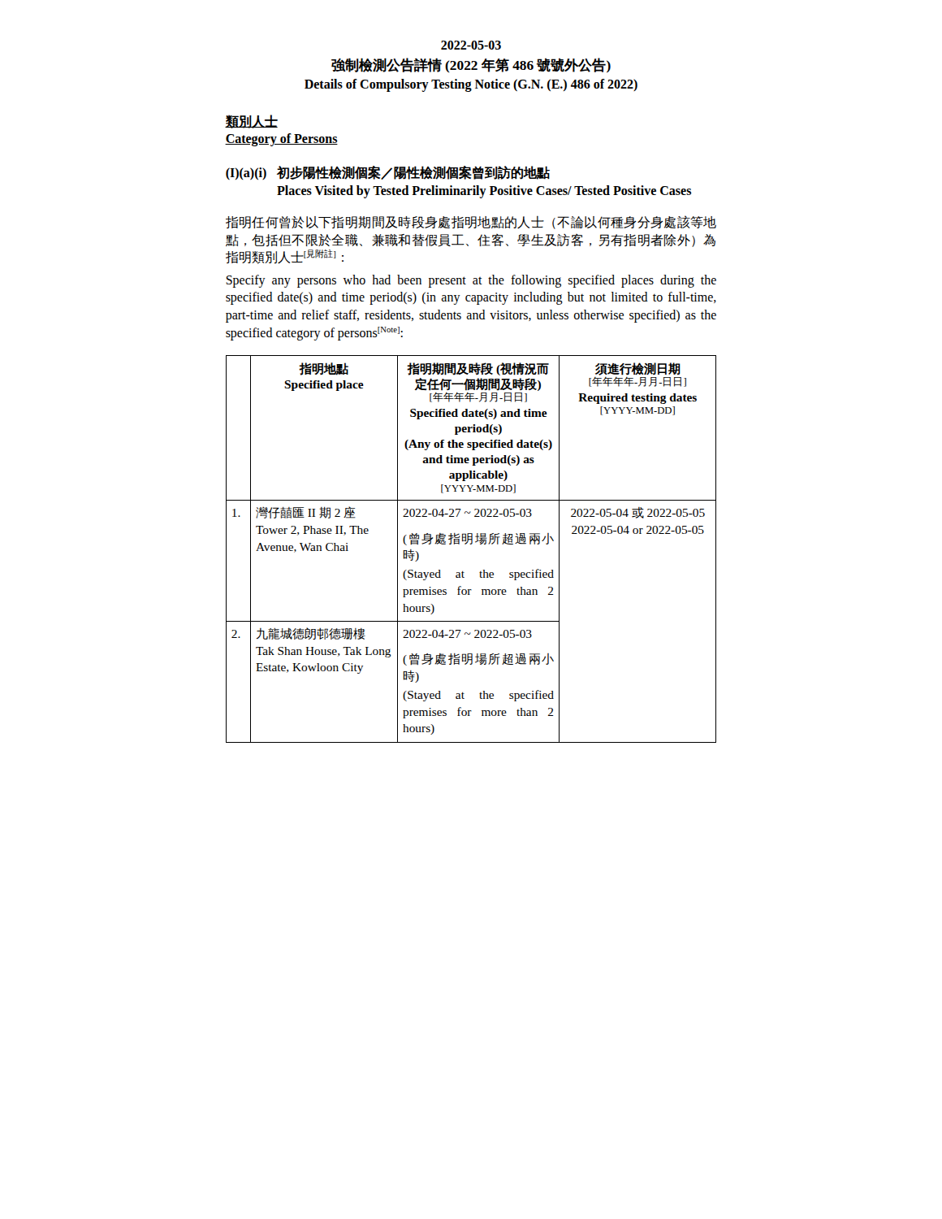2022-05-03
強制檢測公告詳情 (2022 年第 486 號號外公告)
Details of Compulsory Testing Notice (G.N. (E.) 486 of 2022)
類別人士 Category of Persons
(I)(a)(i) 初步陽性檢測個案／陽性檢測個案曾到訪的地點 Places Visited by Tested Preliminarily Positive Cases/ Tested Positive Cases
指明任何曾於以下指明期間及時段身處指明地點的人士（不論以何種身分身處該等地點，包括但不限於全職、兼職和替假員工、住客、學生及訪客，另有指明者除外）為指明類別人士[見附註]：
Specify any persons who had been present at the following specified places during the specified date(s) and time period(s) (in any capacity including but not limited to full-time, part-time and relief staff, residents, students and visitors, unless otherwise specified) as the specified category of persons[Note]:
| | 指明地點 Specified place | 指明期間及時段 (視情況而定任何一個期間及時段) [年年年年-月月-日日] Specified date(s) and time period(s) (Any of the specified date(s) and time period(s) as applicable) [YYYY-MM-DD] | 須進行檢測日期 [年年年年-月月-日日] Required testing dates [YYYY-MM-DD] |
| --- | --- | --- | --- |
| 1. | 灣仔囍匯 II 期 2 座 Tower 2, Phase II, The Avenue, Wan Chai | 2022-04-27 ~ 2022-05-03 (曾身處指明場所超過兩小時) (Stayed at the specified premises for more than 2 hours) | 2022-05-04 或 2022-05-05 2022-05-04 or 2022-05-05 |
| 2. | 九龍城德朗邨德珊樓 Tak Shan House, Tak Long Estate, Kowloon City | 2022-04-27 ~ 2022-05-03 (曾身處指明場所超過兩小時) (Stayed at the specified premises for more than 2 hours) |